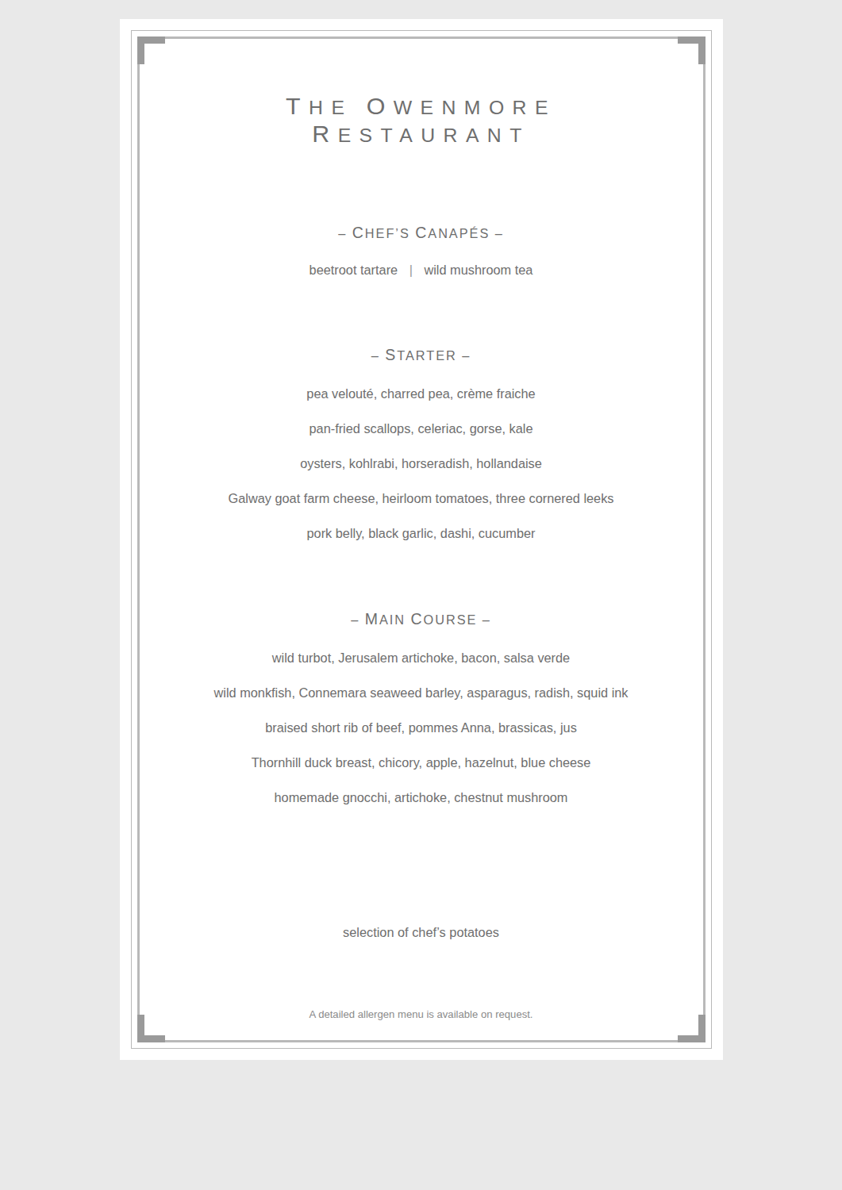The Owenmore Restaurant
– Chef’s Canapés –
beetroot tartare | wild mushroom tea
– Starter –
pea velouté, charred pea, crème fraiche
pan-fried scallops, celeriac, gorse, kale
oysters, kohlrabi, horseradish, hollandaise
Galway goat farm cheese, heirloom tomatoes, three cornered leeks
pork belly, black garlic, dashi, cucumber
– Main Course –
wild turbot, Jerusalem artichoke, bacon, salsa verde
wild monkfish, Connemara seaweed barley, asparagus, radish, squid ink
braised short rib of beef, pommes Anna, brassicas, jus
Thornhill duck breast, chicory, apple, hazelnut, blue cheese
homemade gnocchi, artichoke, chestnut mushroom
selection of chef’s potatoes
A detailed allergen menu is available on request.